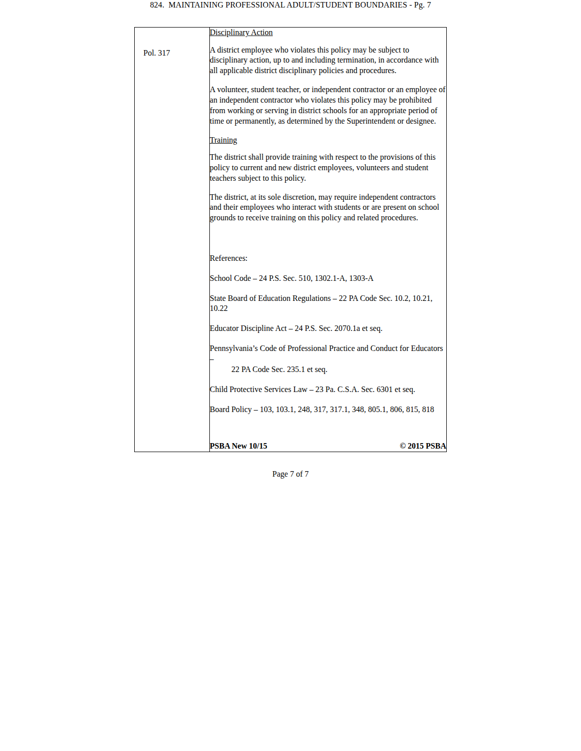824. MAINTAINING PROFESSIONAL ADULT/STUDENT BOUNDARIES - Pg. 7
| Pol. 317 | Disciplinary Action A district employee who violates this policy may be subject to disciplinary action, up to and including termination, in accordance with all applicable district disciplinary policies and procedures. A volunteer, student teacher, or independent contractor or an employee of an independent contractor who violates this policy may be prohibited from working or serving in district schools for an appropriate period of time or permanently, as determined by the Superintendent or designee. Training The district shall provide training with respect to the provisions of this policy to current and new district employees, volunteers and student teachers subject to this policy. The district, at its sole discretion, may require independent contractors and their employees who interact with students or are present on school grounds to receive training on this policy and related procedures. References: School Code – 24 P.S. Sec. 510, 1302.1-A, 1303-A State Board of Education Regulations – 22 PA Code Sec. 10.2, 10.21, 10.22 Educator Discipline Act – 24 P.S. Sec. 2070.1a et seq. Pennsylvania’s Code of Professional Practice and Conduct for Educators – 22 PA Code Sec. 235.1 et seq. Child Protective Services Law – 23 Pa. C.S.A. Sec. 6301 et seq. Board Policy – 103, 103.1, 248, 317, 317.1, 348, 805.1, 806, 815, 818 PSBA New 10/15 © 2015 PSBA |
Page 7 of 7